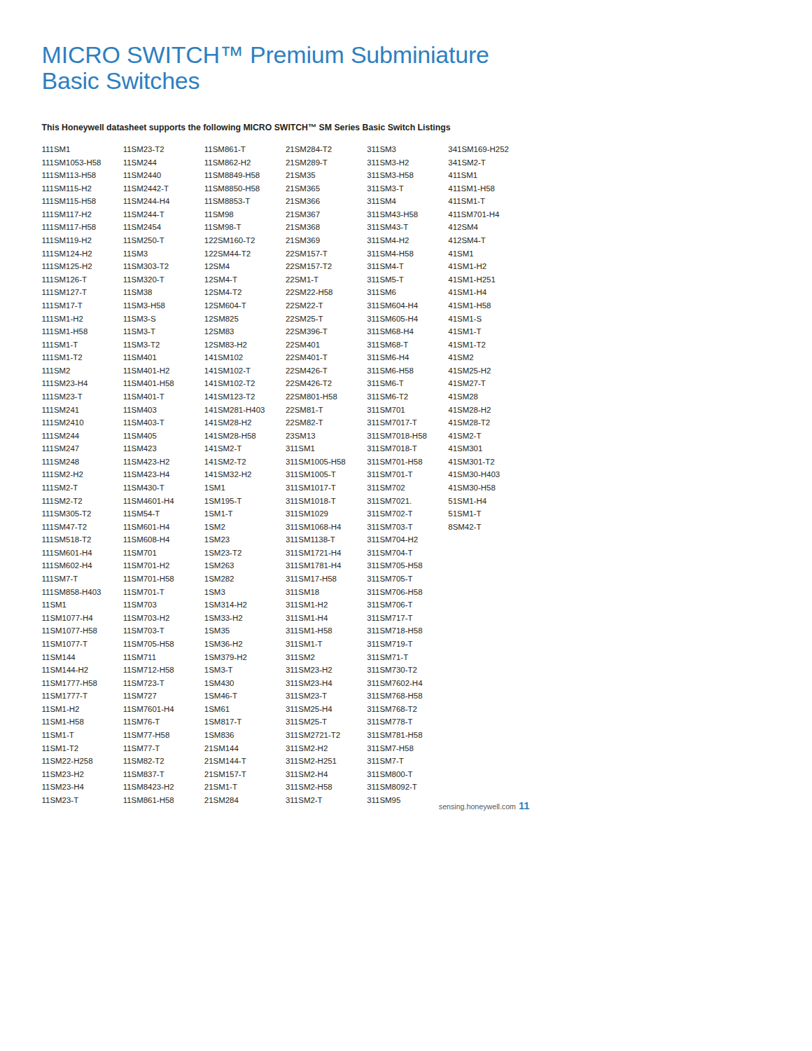MICRO SWITCH™ Premium Subminiature Basic Switches
This Honeywell datasheet supports the following MICRO SWITCH™ SM Series Basic Switch Listings
111SM1
111SM1053-H58
111SM113-H58
111SM115-H2
111SM115-H58
111SM117-H2
111SM117-H58
111SM119-H2
111SM124-H2
111SM125-H2
111SM126-T
111SM127-T
111SM17-T
111SM1-H2
111SM1-H58
111SM1-T
111SM1-T2
111SM2
111SM23-H4
111SM23-T
111SM241
111SM2410
111SM244
111SM247
111SM248
111SM2-H2
111SM2-T
111SM2-T2
111SM305-T2
111SM47-T2
111SM518-T2
111SM601-H4
111SM602-H4
111SM7-T
111SM858-H403
11SM1
11SM1077-H4
11SM1077-H58
11SM1077-T
11SM144
11SM144-H2
11SM1777-H58
11SM1777-T
11SM1-H2
11SM1-H58
11SM1-T
11SM1-T2
11SM22-H258
11SM23-H2
11SM23-H4
11SM23-T
11SM23-T2
11SM244
11SM2440
11SM2442-T
11SM244-H4
11SM244-T
11SM2454
11SM250-T
11SM3
11SM303-T2
11SM320-T
11SM38
11SM3-H58
11SM3-S
11SM3-T
11SM3-T2
11SM401
11SM401-H2
11SM401-H58
11SM401-T
11SM403
11SM403-T
11SM405
11SM423
11SM423-H2
11SM423-H4
11SM430-T
11SM4601-H4
11SM54-T
11SM601-H4
11SM608-H4
11SM701
11SM701-H2
11SM701-H58
11SM701-T
11SM703
11SM703-H2
11SM703-T
11SM705-H58
11SM711
11SM712-H58
11SM723-T
11SM727
11SM7601-H4
11SM76-T
11SM77-H58
11SM77-T
11SM82-T2
11SM837-T
11SM8423-H2
11SM861-H58
11SM861-T
11SM862-H2
11SM8849-H58
11SM8850-H58
11SM8853-T
11SM98
11SM98-T
122SM160-T2
122SM44-T2
12SM4
12SM4-T
12SM4-T2
12SM604-T
12SM825
12SM83
12SM83-H2
141SM102
141SM102-T
141SM102-T2
141SM123-T2
141SM281-H403
141SM28-H2
141SM28-H58
141SM2-T
141SM2-T2
141SM32-H2
1SM1
1SM195-T
1SM1-T
1SM2
1SM23
1SM23-T2
1SM263
1SM282
1SM3
1SM314-H2
1SM33-H2
1SM35
1SM36-H2
1SM379-H2
1SM3-T
1SM430
1SM46-T
1SM61
1SM817-T
1SM836
21SM144
21SM144-T
21SM157-T
21SM1-T
21SM284
21SM284-T2
21SM289-T
21SM35
21SM365
21SM366
21SM367
21SM368
21SM369
22SM157-T
22SM157-T2
22SM1-T
22SM22-H58
22SM22-T
22SM25-T
22SM396-T
22SM401
22SM401-T
22SM426-T
22SM426-T2
22SM801-H58
22SM81-T
22SM82-T
23SM13
311SM1
311SM1005-H58
311SM1005-T
311SM1017-T
311SM1018-T
311SM1029
311SM1068-H4
311SM1138-T
311SM1721-H4
311SM1781-H4
311SM17-H58
311SM18
311SM1-H2
311SM1-H4
311SM1-H58
311SM1-T
311SM2
311SM23-H2
311SM23-H4
311SM23-T
311SM25-H4
311SM25-T
311SM2721-T2
311SM2-H2
311SM2-H251
311SM2-H4
311SM2-H58
311SM2-T
311SM3
311SM3-H2
311SM3-H58
311SM3-T
311SM4
311SM43-H58
311SM43-T
311SM4-H2
311SM4-H58
311SM4-T
311SM5-T
311SM6
311SM604-H4
311SM605-H4
311SM68-H4
311SM68-T
311SM6-H4
311SM6-H58
311SM6-T
311SM6-T2
311SM701
311SM7017-T
311SM7018-H58
311SM7018-T
311SM701-H58
311SM701-T
311SM702
311SM7021.
311SM702-T
311SM703-T
311SM704-H2
311SM704-T
311SM705-H58
311SM705-T
311SM706-H58
311SM706-T
311SM717-T
311SM718-H58
311SM719-T
311SM71-T
311SM730-T2
311SM7602-H4
311SM768-H58
311SM768-T2
311SM778-T
311SM781-H58
311SM7-H58
311SM7-T
311SM800-T
311SM8092-T
311SM95
341SM169-H252
341SM2-T
411SM1
411SM1-H58
411SM1-T
411SM701-H4
412SM4
412SM4-T
41SM1
41SM1-H2
41SM1-H251
41SM1-H4
41SM1-H58
41SM1-S
41SM1-T
41SM1-T2
41SM2
41SM25-H2
41SM27-T
41SM28
41SM28-H2
41SM28-T2
41SM2-T
41SM301
41SM301-T2
41SM30-H403
41SM30-H58
51SM1-H4
51SM1-T
8SM42-T
sensing.honeywell.com11